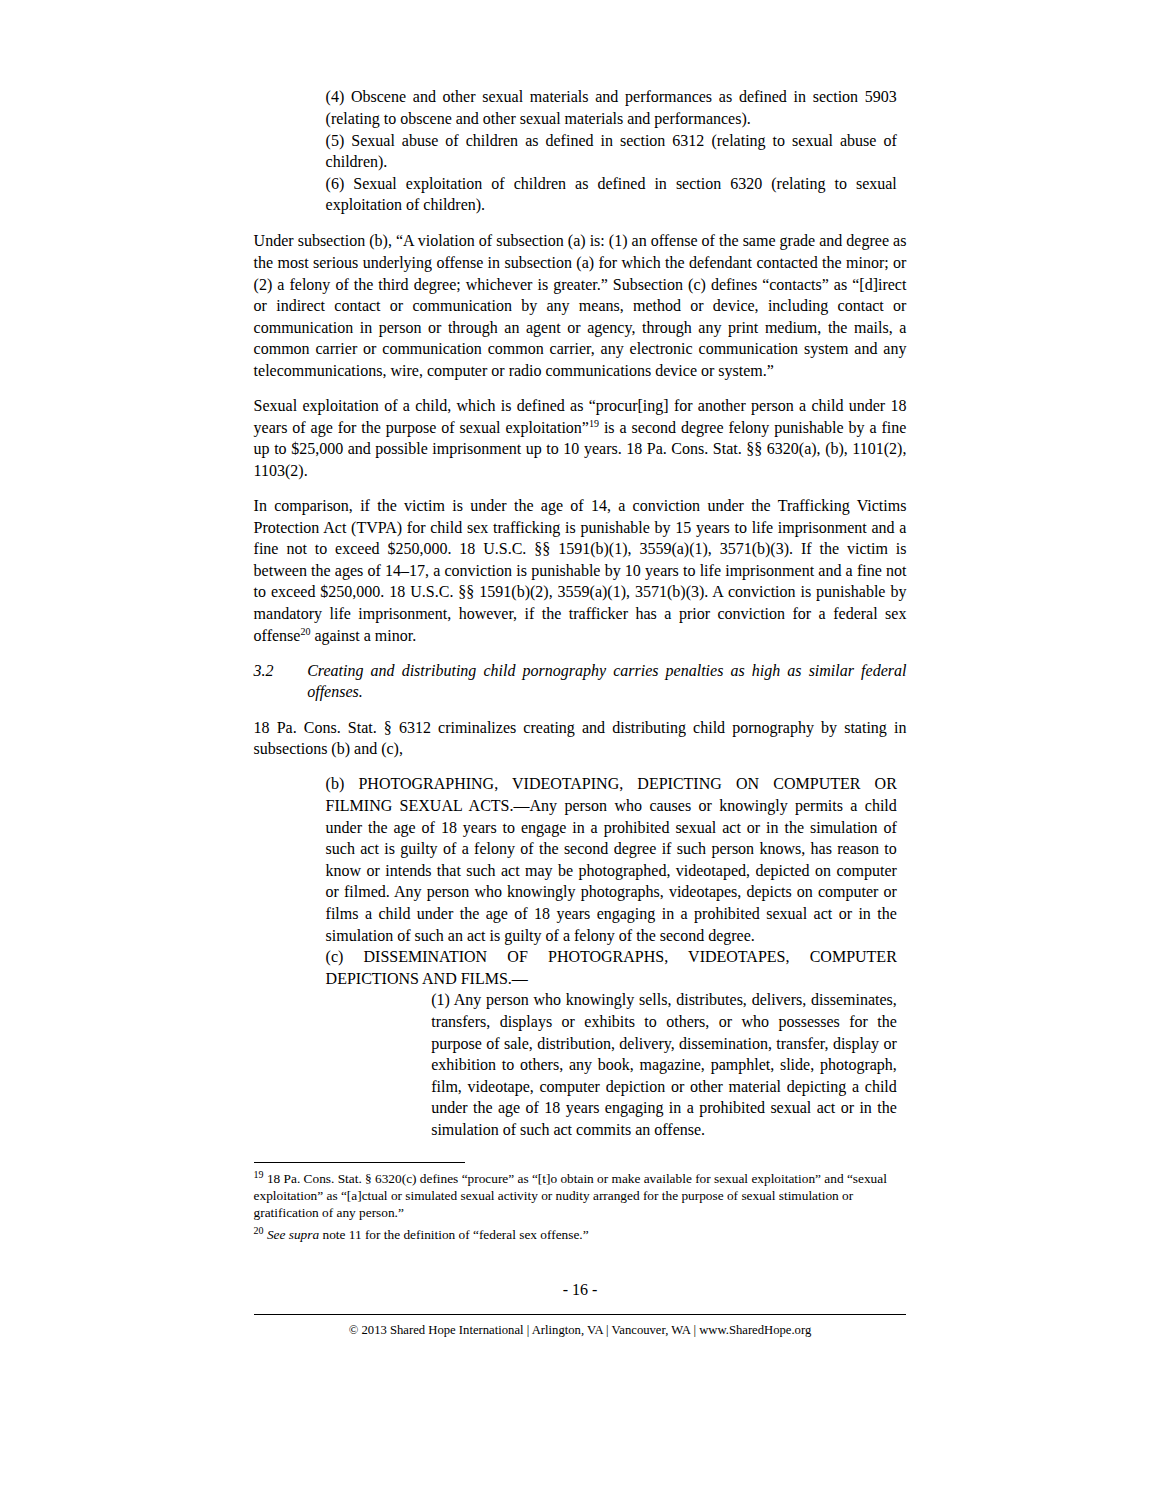(4) Obscene and other sexual materials and performances as defined in section 5903 (relating to obscene and other sexual materials and performances).
(5) Sexual abuse of children as defined in section 6312 (relating to sexual abuse of children).
(6) Sexual exploitation of children as defined in section 6320 (relating to sexual exploitation of children).
Under subsection (b), “A violation of subsection (a) is: (1) an offense of the same grade and degree as the most serious underlying offense in subsection (a) for which the defendant contacted the minor; or (2) a felony of the third degree; whichever is greater.” Subsection (c) defines “contacts” as “[d]irect or indirect contact or communication by any means, method or device, including contact or communication in person or through an agent or agency, through any print medium, the mails, a common carrier or communication common carrier, any electronic communication system and any telecommunications, wire, computer or radio communications device or system.”
Sexual exploitation of a child, which is defined as “procur[ing] for another person a child under 18 years of age for the purpose of sexual exploitation”19 is a second degree felony punishable by a fine up to $25,000 and possible imprisonment up to 10 years. 18 Pa. Cons. Stat. §§ 6320(a), (b), 1101(2), 1103(2).
In comparison, if the victim is under the age of 14, a conviction under the Trafficking Victims Protection Act (TVPA) for child sex trafficking is punishable by 15 years to life imprisonment and a fine not to exceed $250,000. 18 U.S.C. §§ 1591(b)(1), 3559(a)(1), 3571(b)(3). If the victim is between the ages of 14–17, a conviction is punishable by 10 years to life imprisonment and a fine not to exceed $250,000. 18 U.S.C. §§ 1591(b)(2), 3559(a)(1), 3571(b)(3). A conviction is punishable by mandatory life imprisonment, however, if the trafficker has a prior conviction for a federal sex offense20 against a minor.
3.2
Creating and distributing child pornography carries penalties as high as similar federal offenses.
18 Pa. Cons. Stat. § 6312 criminalizes creating and distributing child pornography by stating in subsections (b) and (c),
(b) PHOTOGRAPHING, VIDEOTAPING, DEPICTING ON COMPUTER OR FILMING SEXUAL ACTS.—Any person who causes or knowingly permits a child under the age of 18 years to engage in a prohibited sexual act or in the simulation of such act is guilty of a felony of the second degree if such person knows, has reason to know or intends that such act may be photographed, videotaped, depicted on computer or filmed. Any person who knowingly photographs, videotapes, depicts on computer or films a child under the age of 18 years engaging in a prohibited sexual act or in the simulation of such an act is guilty of a felony of the second degree.
(c) DISSEMINATION OF PHOTOGRAPHS, VIDEOTAPES, COMPUTER DEPICTIONS AND FILMS.—
(1) Any person who knowingly sells, distributes, delivers, disseminates, transfers, displays or exhibits to others, or who possesses for the purpose of sale, distribution, delivery, dissemination, transfer, display or exhibition to others, any book, magazine, pamphlet, slide, photograph, film, videotape, computer depiction or other material depicting a child under the age of 18 years engaging in a prohibited sexual act or in the simulation of such act commits an offense.
19 18 Pa. Cons. Stat. § 6320(c) defines “procure” as “[t]o obtain or make available for sexual exploitation” and “sexual exploitation” as “[a]ctual or simulated sexual activity or nudity arranged for the purpose of sexual stimulation or gratification of any person.”
20 See supra note 11 for the definition of “federal sex offense.”
- 16 -
© 2013 Shared Hope International | Arlington, VA | Vancouver, WA | www.SharedHope.org